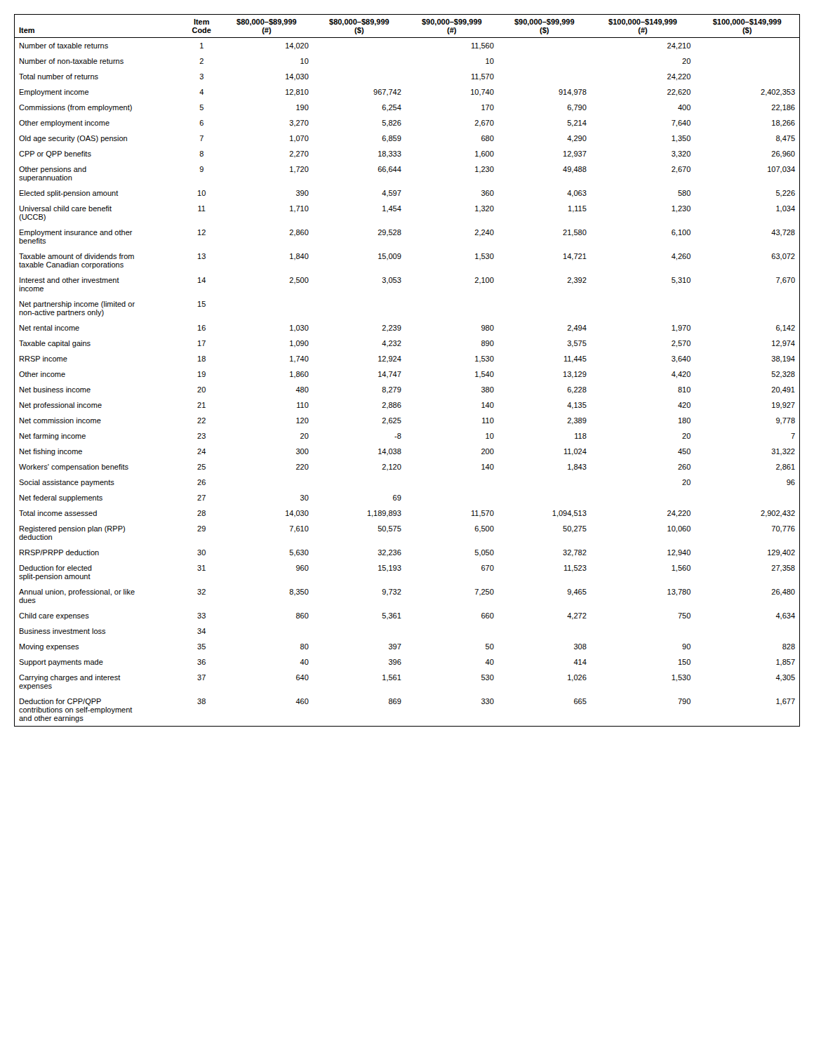| Item | Item Code | $80,000–$89,999 (#) | $80,000–$89,999 ($) | $90,000–$99,999 (#) | $90,000–$99,999 ($) | $100,000–$149,999 (#) | $100,000–$149,999 ($) |
| --- | --- | --- | --- | --- | --- | --- | --- |
| Number of taxable returns | 1 | 14,020 | | 11,560 | | 24,210 | |
| Number of non-taxable returns | 2 | 10 | | 10 | | 20 | |
| Total number of returns | 3 | 14,030 | | 11,570 | | 24,220 | |
| Employment income | 4 | 12,810 | 967,742 | 10,740 | 914,978 | 22,620 | 2,402,353 |
| Commissions (from employment) | 5 | 190 | 6,254 | 170 | 6,790 | 400 | 22,186 |
| Other employment income | 6 | 3,270 | 5,826 | 2,670 | 5,214 | 7,640 | 18,266 |
| Old age security (OAS) pension | 7 | 1,070 | 6,859 | 680 | 4,290 | 1,350 | 8,475 |
| CPP or QPP benefits | 8 | 2,270 | 18,333 | 1,600 | 12,937 | 3,320 | 26,960 |
| Other pensions and superannuation | 9 | 1,720 | 66,644 | 1,230 | 49,488 | 2,670 | 107,034 |
| Elected split-pension amount | 10 | 390 | 4,597 | 360 | 4,063 | 580 | 5,226 |
| Universal child care benefit (UCCB) | 11 | 1,710 | 1,454 | 1,320 | 1,115 | 1,230 | 1,034 |
| Employment insurance and other benefits | 12 | 2,860 | 29,528 | 2,240 | 21,580 | 6,100 | 43,728 |
| Taxable amount of dividends from taxable Canadian corporations | 13 | 1,840 | 15,009 | 1,530 | 14,721 | 4,260 | 63,072 |
| Interest and other investment income | 14 | 2,500 | 3,053 | 2,100 | 2,392 | 5,310 | 7,670 |
| Net partnership income (limited or non-active partners only) | 15 | | | | | | |
| Net rental income | 16 | 1,030 | 2,239 | 980 | 2,494 | 1,970 | 6,142 |
| Taxable capital gains | 17 | 1,090 | 4,232 | 890 | 3,575 | 2,570 | 12,974 |
| RRSP income | 18 | 1,740 | 12,924 | 1,530 | 11,445 | 3,640 | 38,194 |
| Other income | 19 | 1,860 | 14,747 | 1,540 | 13,129 | 4,420 | 52,328 |
| Net business income | 20 | 480 | 8,279 | 380 | 6,228 | 810 | 20,491 |
| Net professional income | 21 | 110 | 2,886 | 140 | 4,135 | 420 | 19,927 |
| Net commission income | 22 | 120 | 2,625 | 110 | 2,389 | 180 | 9,778 |
| Net farming income | 23 | 20 | -8 | 10 | 118 | 20 | 7 |
| Net fishing income | 24 | 300 | 14,038 | 200 | 11,024 | 450 | 31,322 |
| Workers' compensation benefits | 25 | 220 | 2,120 | 140 | 1,843 | 260 | 2,861 |
| Social assistance payments | 26 | | | | | 20 | 96 |
| Net federal supplements | 27 | 30 | 69 | | | | |
| Total income assessed | 28 | 14,030 | 1,189,893 | 11,570 | 1,094,513 | 24,220 | 2,902,432 |
| Registered pension plan (RPP) deduction | 29 | 7,610 | 50,575 | 6,500 | 50,275 | 10,060 | 70,776 |
| RRSP/PRPP deduction | 30 | 5,630 | 32,236 | 5,050 | 32,782 | 12,940 | 129,402 |
| Deduction for elected split-pension amount | 31 | 960 | 15,193 | 670 | 11,523 | 1,560 | 27,358 |
| Annual union, professional, or like dues | 32 | 8,350 | 9,732 | 7,250 | 9,465 | 13,780 | 26,480 |
| Child care expenses | 33 | 860 | 5,361 | 660 | 4,272 | 750 | 4,634 |
| Business investment loss | 34 | | | | | | |
| Moving expenses | 35 | 80 | 397 | 50 | 308 | 90 | 828 |
| Support payments made | 36 | 40 | 396 | 40 | 414 | 150 | 1,857 |
| Carrying charges and interest expenses | 37 | 640 | 1,561 | 530 | 1,026 | 1,530 | 4,305 |
| Deduction for CPP/QPP contributions on self-employment and other earnings | 38 | 460 | 869 | 330 | 665 | 790 | 1,677 |